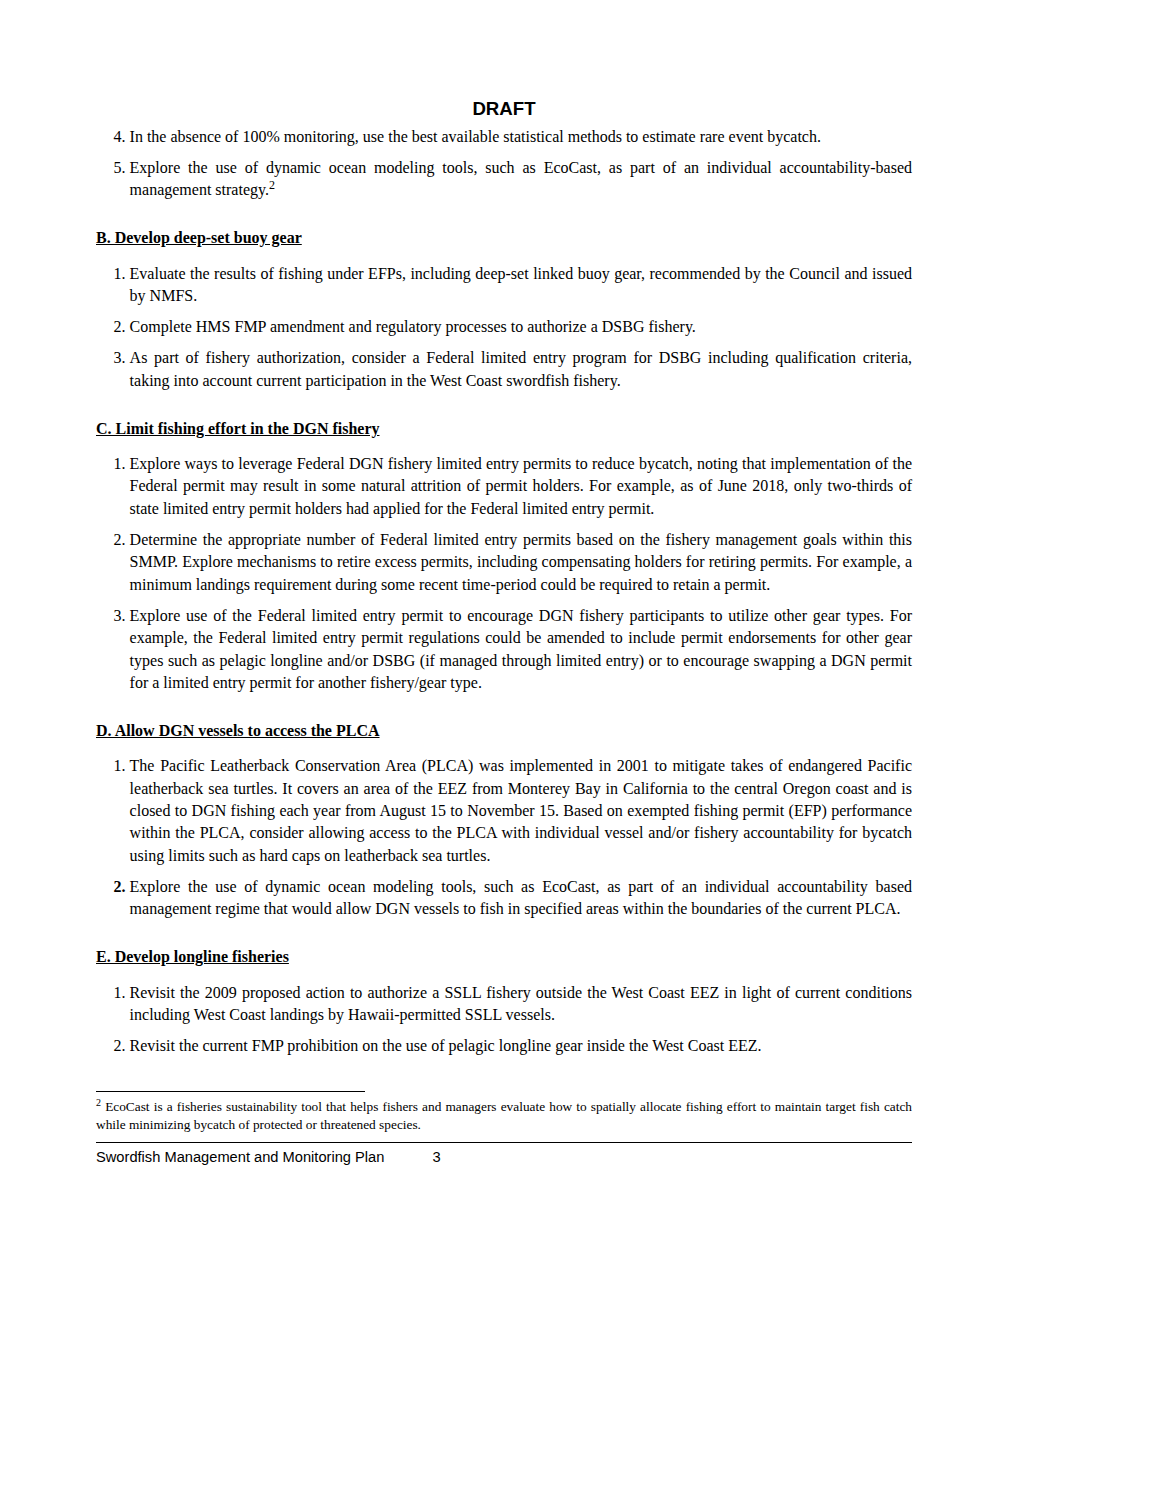DRAFT
In the absence of 100% monitoring, use the best available statistical methods to estimate rare event bycatch.
Explore the use of dynamic ocean modeling tools, such as EcoCast, as part of an individual accountability-based management strategy.2
B. Develop deep-set buoy gear
Evaluate the results of fishing under EFPs, including deep-set linked buoy gear, recommended by the Council and issued by NMFS.
Complete HMS FMP amendment and regulatory processes to authorize a DSBG fishery.
As part of fishery authorization, consider a Federal limited entry program for DSBG including qualification criteria, taking into account current participation in the West Coast swordfish fishery.
C. Limit fishing effort in the DGN fishery
Explore ways to leverage Federal DGN fishery limited entry permits to reduce bycatch, noting that implementation of the Federal permit may result in some natural attrition of permit holders. For example, as of June 2018, only two-thirds of state limited entry permit holders had applied for the Federal limited entry permit.
Determine the appropriate number of Federal limited entry permits based on the fishery management goals within this SMMP. Explore mechanisms to retire excess permits, including compensating holders for retiring permits. For example, a minimum landings requirement during some recent time-period could be required to retain a permit.
Explore use of the Federal limited entry permit to encourage DGN fishery participants to utilize other gear types. For example, the Federal limited entry permit regulations could be amended to include permit endorsements for other gear types such as pelagic longline and/or DSBG (if managed through limited entry) or to encourage swapping a DGN permit for a limited entry permit for another fishery/gear type.
D. Allow DGN vessels to access the PLCA
The Pacific Leatherback Conservation Area (PLCA) was implemented in 2001 to mitigate takes of endangered Pacific leatherback sea turtles. It covers an area of the EEZ from Monterey Bay in California to the central Oregon coast and is closed to DGN fishing each year from August 15 to November 15. Based on exempted fishing permit (EFP) performance within the PLCA, consider allowing access to the PLCA with individual vessel and/or fishery accountability for bycatch using limits such as hard caps on leatherback sea turtles.
Explore the use of dynamic ocean modeling tools, such as EcoCast, as part of an individual accountability based management regime that would allow DGN vessels to fish in specified areas within the boundaries of the current PLCA.
E. Develop longline fisheries
Revisit the 2009 proposed action to authorize a SSLL fishery outside the West Coast EEZ in light of current conditions including West Coast landings by Hawaii-permitted SSLL vessels.
Revisit the current FMP prohibition on the use of pelagic longline gear inside the West Coast EEZ.
2 EcoCast is a fisheries sustainability tool that helps fishers and managers evaluate how to spatially allocate fishing effort to maintain target fish catch while minimizing bycatch of protected or threatened species.
Swordfish Management and Monitoring Plan 3